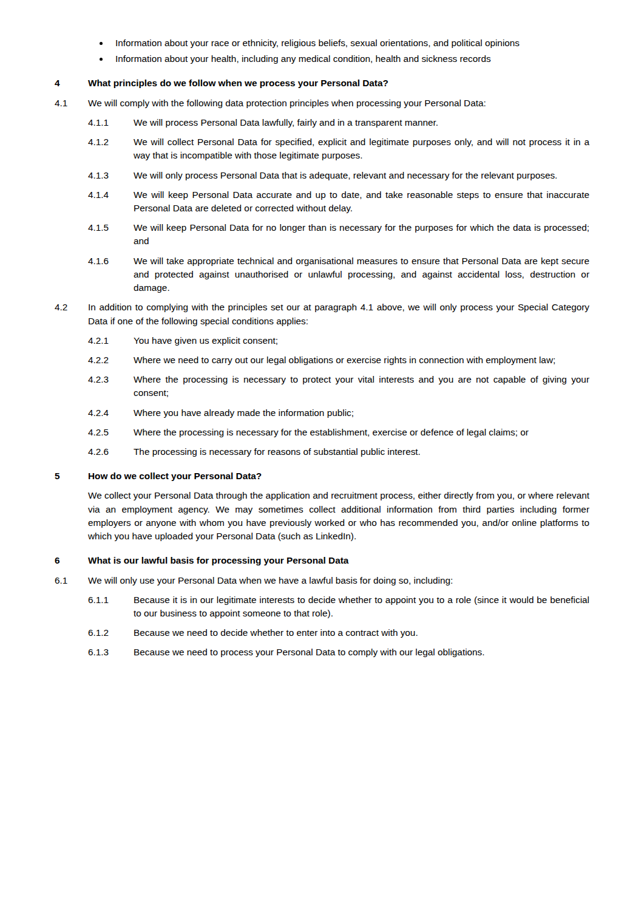Information about your race or ethnicity, religious beliefs, sexual orientations, and political opinions
Information about your health, including any medical condition, health and sickness records
4 What principles do we follow when we process your Personal Data?
4.1 We will comply with the following data protection principles when processing your Personal Data:
4.1.1 We will process Personal Data lawfully, fairly and in a transparent manner.
4.1.2 We will collect Personal Data for specified, explicit and legitimate purposes only, and will not process it in a way that is incompatible with those legitimate purposes.
4.1.3 We will only process Personal Data that is adequate, relevant and necessary for the relevant purposes.
4.1.4 We will keep Personal Data accurate and up to date, and take reasonable steps to ensure that inaccurate Personal Data are deleted or corrected without delay.
4.1.5 We will keep Personal Data for no longer than is necessary for the purposes for which the data is processed; and
4.1.6 We will take appropriate technical and organisational measures to ensure that Personal Data are kept secure and protected against unauthorised or unlawful processing, and against accidental loss, destruction or damage.
4.2 In addition to complying with the principles set our at paragraph 4.1 above, we will only process your Special Category Data if one of the following special conditions applies:
4.2.1 You have given us explicit consent;
4.2.2 Where we need to carry out our legal obligations or exercise rights in connection with employment law;
4.2.3 Where the processing is necessary to protect your vital interests and you are not capable of giving your consent;
4.2.4 Where you have already made the information public;
4.2.5 Where the processing is necessary for the establishment, exercise or defence of legal claims; or
4.2.6 The processing is necessary for reasons of substantial public interest.
5 How do we collect your Personal Data?
We collect your Personal Data through the application and recruitment process, either directly from you, or where relevant via an employment agency. We may sometimes collect additional information from third parties including former employers or anyone with whom you have previously worked or who has recommended you, and/or online platforms to which you have uploaded your Personal Data (such as LinkedIn).
6 What is our lawful basis for processing your Personal Data
6.1 We will only use your Personal Data when we have a lawful basis for doing so, including:
6.1.1 Because it is in our legitimate interests to decide whether to appoint you to a role (since it would be beneficial to our business to appoint someone to that role).
6.1.2 Because we need to decide whether to enter into a contract with you.
6.1.3 Because we need to process your Personal Data to comply with our legal obligations.